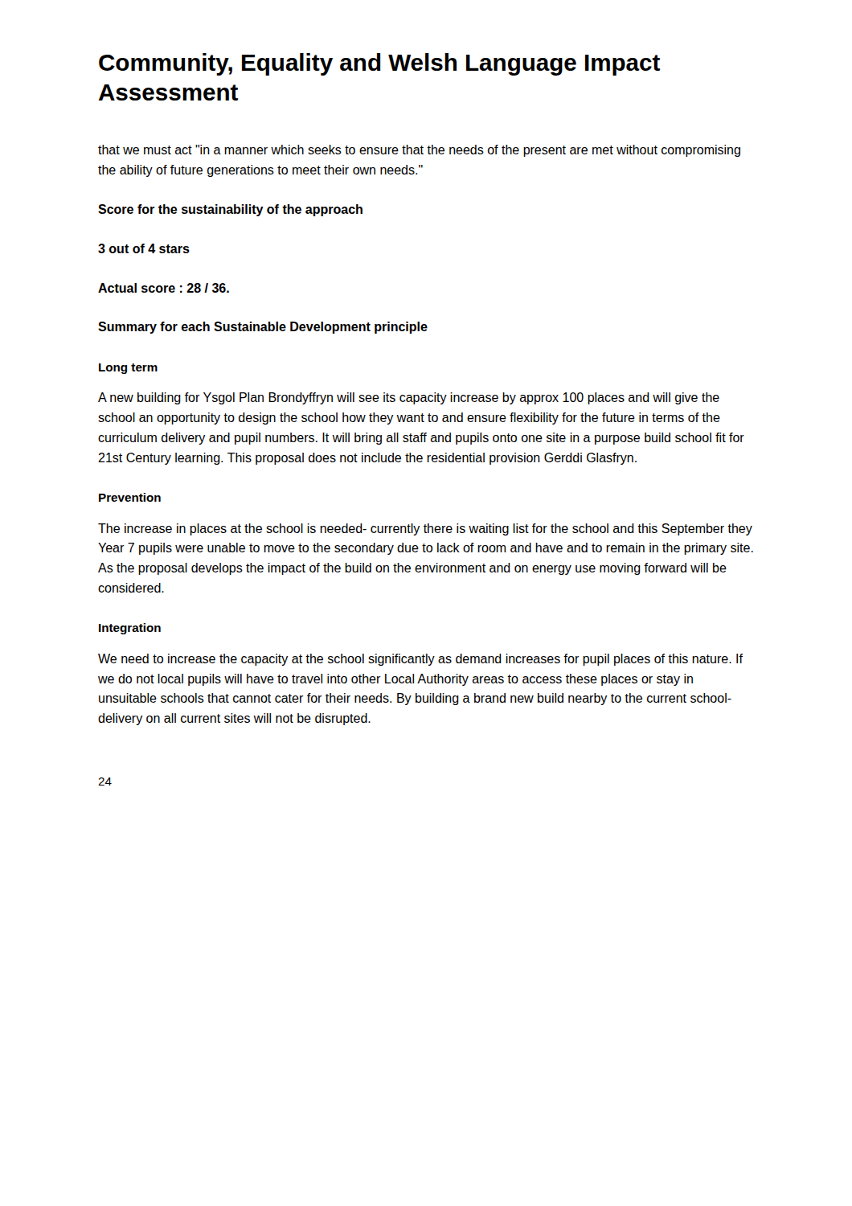Community, Equality and Welsh Language Impact Assessment
that we must act "in a manner which seeks to ensure that the needs of the present are met without compromising the ability of future generations to meet their own needs."
Score for the sustainability of the approach
3 out of 4 stars
Actual score : 28 / 36.
Summary for each Sustainable Development principle
Long term
A new building for Ysgol Plan Brondyffryn will see its capacity increase by approx 100 places and will give the school an opportunity to design the school how they want to and ensure flexibility for the future in terms of the curriculum delivery and pupil numbers. It will bring all staff and pupils onto one site in a purpose build school fit for 21st Century learning. This proposal does not include the residential provision Gerddi Glasfryn.
Prevention
The increase in places at the school is needed- currently there is waiting list for the school and this September they Year 7 pupils were unable to move to the secondary due to lack of room and have and to remain in the primary site. As the proposal develops the impact of the build on the environment and on energy use moving forward will be considered.
Integration
We need to increase the capacity at the school significantly as demand increases for pupil places of this nature. If we do not local pupils will have to travel into other Local Authority areas to access these places or stay in unsuitable schools that cannot cater for their needs. By building a brand new build nearby to the current school- delivery on all current sites will not be disrupted.
24